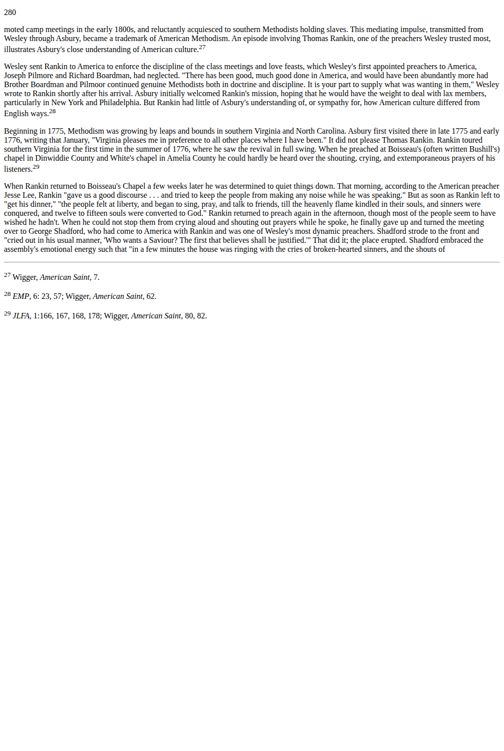280
moted camp meetings in the early 1800s, and reluctantly acquiesced to southern Methodists holding slaves. This mediating impulse, transmitted from Wesley through Asbury, became a trademark of American Methodism. An episode involving Thomas Rankin, one of the preachers Wesley trusted most, illustrates Asbury's close understanding of American culture.27
Wesley sent Rankin to America to enforce the discipline of the class meetings and love feasts, which Wesley's first appointed preachers to America, Joseph Pilmore and Richard Boardman, had neglected. "There has been good, much good done in America, and would have been abundantly more had Brother Boardman and Pilmoor continued genuine Methodists both in doctrine and discipline. It is your part to supply what was wanting in them," Wesley wrote to Rankin shortly after his arrival. Asbury initially welcomed Rankin's mission, hoping that he would have the weight to deal with lax members, particularly in New York and Philadelphia. But Rankin had little of Asbury's understanding of, or sympathy for, how American culture differed from English ways.28
Beginning in 1775, Methodism was growing by leaps and bounds in southern Virginia and North Carolina. Asbury first visited there in late 1775 and early 1776, writing that January, "Virginia pleases me in preference to all other places where I have been." It did not please Thomas Rankin. Rankin toured southern Virginia for the first time in the summer of 1776, where he saw the revival in full swing. When he preached at Boisseau's (often written Bushill's) chapel in Dinwiddie County and White's chapel in Amelia County he could hardly be heard over the shouting, crying, and extemporaneous prayers of his listeners.29
When Rankin returned to Boisseau's Chapel a few weeks later he was determined to quiet things down. That morning, according to the American preacher Jesse Lee, Rankin "gave us a good discourse . . . and tried to keep the people from making any noise while he was speaking." But as soon as Rankin left to "get his dinner," "the people felt at liberty, and began to sing, pray, and talk to friends, till the heavenly flame kindled in their souls, and sinners were conquered, and twelve to fifteen souls were converted to God." Rankin returned to preach again in the afternoon, though most of the people seem to have wished he hadn't. When he could not stop them from crying aloud and shouting out prayers while he spoke, he finally gave up and turned the meeting over to George Shadford, who had come to America with Rankin and was one of Wesley's most dynamic preachers. Shadford strode to the front and "cried out in his usual manner, 'Who wants a Saviour? The first that believes shall be justified.'" That did it; the place erupted. Shadford embraced the assembly's emotional energy such that "in a few minutes the house was ringing with the cries of broken-hearted sinners, and the shouts of
27 Wigger, American Saint, 7.
28 EMP, 6: 23, 57; Wigger, American Saint, 62.
29 JLFA, 1:166, 167, 168, 178; Wigger, American Saint, 80, 82.